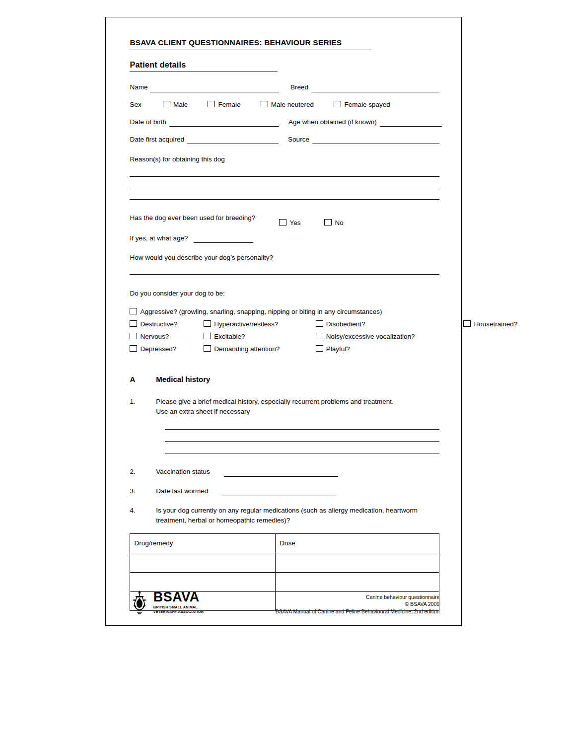BSAVA CLIENT QUESTIONNAIRES: BEHAVIOUR SERIES
Patient details
Name
Breed
Sex Male Female Male neutered Female spayed
Date of birth
Age when obtained (if known)
Date first acquired
Source
Reason(s) for obtaining this dog
Has the dog ever been used for breeding? Yes No
If yes, at what age?
How would you describe your dog’s personality?
Do you consider your dog to be:
Aggressive? (growling, snarling, snapping, nipping or biting in any circumstances)
Destructive? Hyperactive/restless? Disobedient? Housetrained?
Nervous? Excitable? Noisy/excessive vocalization?
Depressed? Demanding attention? Playful?
A Medical history
1. Please give a brief medical history, especially recurrent problems and treatment.
Use an extra sheet if necessary
2. Vaccination status
3. Date last wormed
4. Is your dog currently on any regular medications (such as allergy medication, heartworm treatment, herbal or homeopathic remedies)?
| Drug/remedy | Dose |
BSAVA
BRITISH SMALL ANIMAL
VETERINARY ASSOCIATION
Canine behaviour questionnaire
© BSAVA 2009
BSAVA Manual of Canine and Feline Behavioural Medicine, 2nd edition